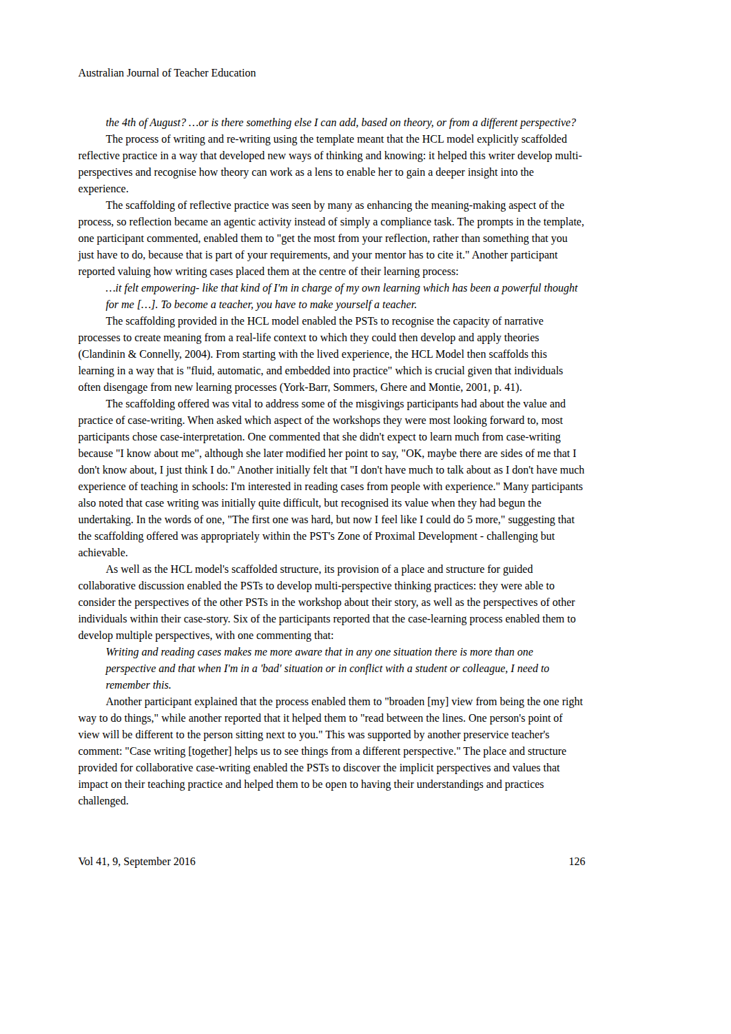Australian Journal of Teacher Education
the 4th of August? …or is there something else I can add, based on theory, or from a different perspective?
The process of writing and re-writing using the template meant that the HCL model explicitly scaffolded reflective practice in a way that developed new ways of thinking and knowing: it helped this writer develop multi-perspectives and recognise how theory can work as a lens to enable her to gain a deeper insight into the experience.
The scaffolding of reflective practice was seen by many as enhancing the meaning-making aspect of the process, so reflection became an agentic activity instead of simply a compliance task. The prompts in the template, one participant commented, enabled them to "get the most from your reflection, rather than something that you just have to do, because that is part of your requirements, and your mentor has to cite it." Another participant reported valuing how writing cases placed them at the centre of their learning process:
…it felt empowering- like that kind of I'm in charge of my own learning which has been a powerful thought for me […]. To become a teacher, you have to make yourself a teacher.
The scaffolding provided in the HCL model enabled the PSTs to recognise the capacity of narrative processes to create meaning from a real-life context to which they could then develop and apply theories (Clandinin & Connelly, 2004). From starting with the lived experience, the HCL Model then scaffolds this learning in a way that is "fluid, automatic, and embedded into practice" which is crucial given that individuals often disengage from new learning processes (York-Barr, Sommers, Ghere and Montie, 2001, p. 41).
The scaffolding offered was vital to address some of the misgivings participants had about the value and practice of case-writing. When asked which aspect of the workshops they were most looking forward to, most participants chose case-interpretation. One commented that she didn't expect to learn much from case-writing because "I know about me", although she later modified her point to say, "OK, maybe there are sides of me that I don't know about, I just think I do." Another initially felt that "I don't have much to talk about as I don't have much experience of teaching in schools: I'm interested in reading cases from people with experience." Many participants also noted that case writing was initially quite difficult, but recognised its value when they had begun the undertaking. In the words of one, "The first one was hard, but now I feel like I could do 5 more," suggesting that the scaffolding offered was appropriately within the PST's Zone of Proximal Development - challenging but achievable.
As well as the HCL model's scaffolded structure, its provision of a place and structure for guided collaborative discussion enabled the PSTs to develop multi-perspective thinking practices: they were able to consider the perspectives of the other PSTs in the workshop about their story, as well as the perspectives of other individuals within their case-story. Six of the participants reported that the case-learning process enabled them to develop multiple perspectives, with one commenting that:
Writing and reading cases makes me more aware that in any one situation there is more than one perspective and that when I'm in a 'bad' situation or in conflict with a student or colleague, I need to remember this.
Another participant explained that the process enabled them to "broaden [my] view from being the one right way to do things," while another reported that it helped them to "read between the lines. One person's point of view will be different to the person sitting next to you." This was supported by another preservice teacher's comment: "Case writing [together] helps us to see things from a different perspective." The place and structure provided for collaborative case-writing enabled the PSTs to discover the implicit perspectives and values that impact on their teaching practice and helped them to be open to having their understandings and practices challenged.
Vol 41, 9, September 2016 126